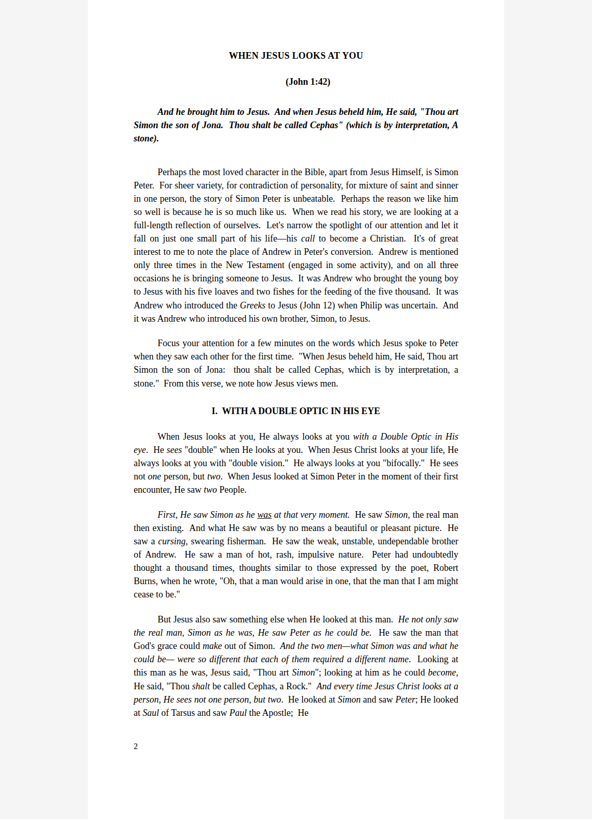WHEN JESUS LOOKS AT YOU
(John 1:42)
And he brought him to Jesus. And when Jesus beheld him, He said, "Thou art Simon the son of Jona. Thou shalt be called Cephas" (which is by interpretation, A stone).
Perhaps the most loved character in the Bible, apart from Jesus Himself, is Simon Peter. For sheer variety, for contradiction of personality, for mixture of saint and sinner in one person, the story of Simon Peter is unbeatable. Perhaps the reason we like him so well is because he is so much like us. When we read his story, we are looking at a full-length reflection of ourselves. Let's narrow the spotlight of our attention and let it fall on just one small part of his life—his call to become a Christian. It's of great interest to me to note the place of Andrew in Peter's conversion. Andrew is mentioned only three times in the New Testament (engaged in some activity), and on all three occasions he is bringing someone to Jesus. It was Andrew who brought the young boy to Jesus with his five loaves and two fishes for the feeding of the five thousand. It was Andrew who introduced the Greeks to Jesus (John 12) when Philip was uncertain. And it was Andrew who introduced his own brother, Simon, to Jesus.
Focus your attention for a few minutes on the words which Jesus spoke to Peter when they saw each other for the first time. "When Jesus beheld him, He said, Thou art Simon the son of Jona: thou shalt be called Cephas, which is by interpretation, a stone." From this verse, we note how Jesus views men.
I. WITH A DOUBLE OPTIC IN HIS EYE
When Jesus looks at you, He always looks at you with a Double Optic in His eye. He sees "double" when He looks at you. When Jesus Christ looks at your life, He always looks at you with "double vision." He always looks at you "bifocally." He sees not one person, but two. When Jesus looked at Simon Peter in the moment of their first encounter, He saw two People.
First, He saw Simon as he was at that very moment. He saw Simon, the real man then existing. And what He saw was by no means a beautiful or pleasant picture. He saw a cursing, swearing fisherman. He saw the weak, unstable, undependable brother of Andrew. He saw a man of hot, rash, impulsive nature. Peter had undoubtedly thought a thousand times, thoughts similar to those expressed by the poet, Robert Burns, when he wrote, "Oh, that a man would arise in one, that the man that I am might cease to be."
But Jesus also saw something else when He looked at this man. He not only saw the real man, Simon as he was, He saw Peter as he could be. He saw the man that God's grace could make out of Simon. And the two men—what Simon was and what he could be— were so different that each of them required a different name. Looking at this man as he was, Jesus said, "Thou art Simon"; looking at him as he could become, He said, "Thou shalt be called Cephas, a Rock." And every time Jesus Christ looks at a person, He sees not one person, but two. He looked at Simon and saw Peter; He looked at Saul of Tarsus and saw Paul the Apostle; He
2